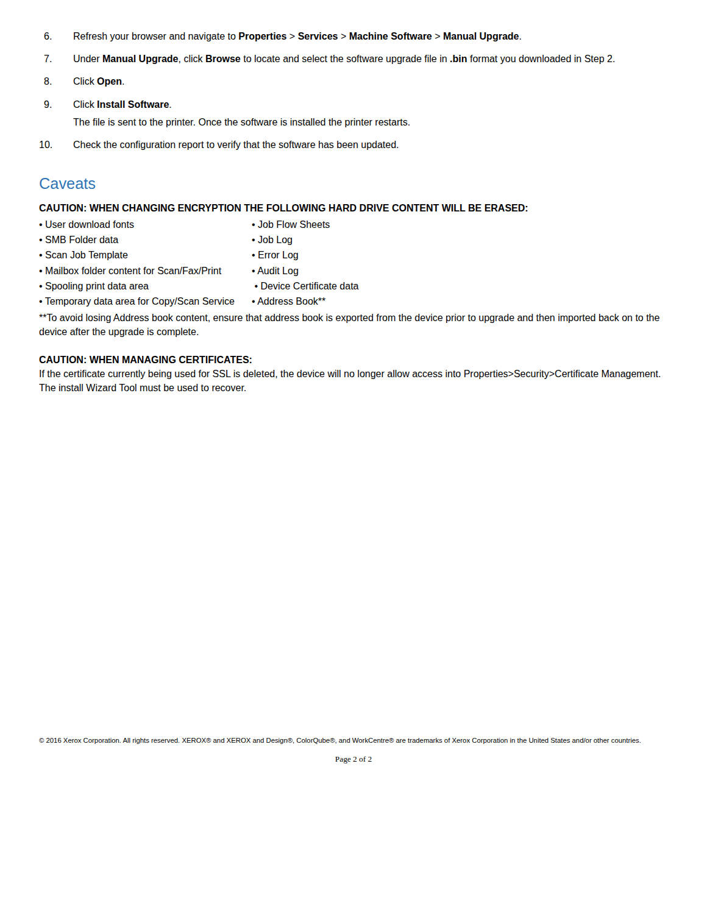Refresh your browser and navigate to Properties > Services > Machine Software > Manual Upgrade.
Under Manual Upgrade, click Browse to locate and select the software upgrade file in .bin format you downloaded in Step 2.
Click Open.
Click Install Software.
The file is sent to the printer. Once the software is installed the printer restarts.
Check the configuration report to verify that the software has been updated.
Caveats
CAUTION: WHEN CHANGING ENCRYPTION THE FOLLOWING HARD DRIVE CONTENT WILL BE ERASED:
| • User download fonts | • Job Flow Sheets |
| • SMB Folder data | • Job Log |
| • Scan Job Template | • Error Log |
| • Mailbox folder content for Scan/Fax/Print | • Audit Log |
| • Spooling print data area | • Device Certificate data |
| • Temporary data area for Copy/Scan Service | • Address Book** |
**To avoid losing Address book content, ensure that address book is exported from the device prior to upgrade and then imported back on to the device after the upgrade is complete.
CAUTION: WHEN MANAGING CERTIFICATES:
If the certificate currently being used for SSL is deleted, the device will no longer allow access into Properties>Security>Certificate Management. The install Wizard Tool must be used to recover.
© 2016 Xerox Corporation. All rights reserved. XEROX® and XEROX and Design®, ColorQube®, and WorkCentre® are trademarks of Xerox Corporation in the United States and/or other countries.
Page 2 of 2